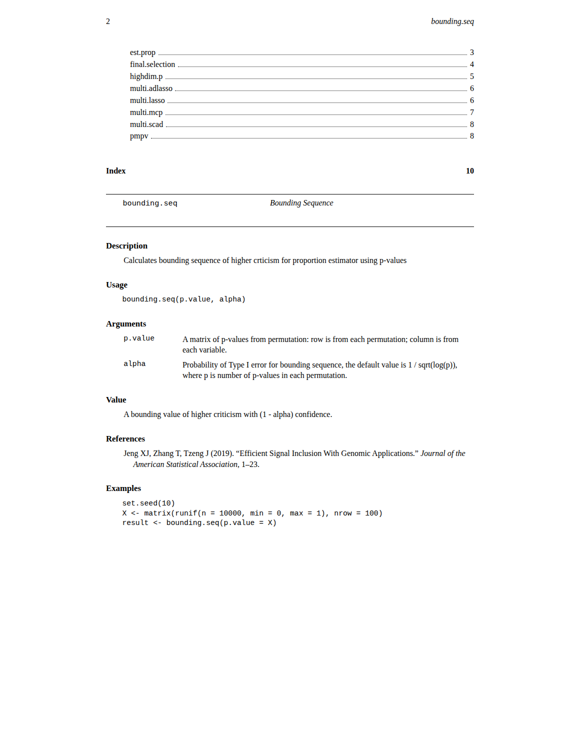2 bounding.seq
est.prop 3
final.selection 4
highdim.p 5
multi.adlasso 6
multi.lasso 6
multi.mcp 7
multi.scad 8
pmpv 8
Index 10
bounding.seq Bounding Sequence
Description
Calculates bounding sequence of higher crticism for proportion estimator using p-values
Usage
bounding.seq(p.value, alpha)
Arguments
p.value
A matrix of p-values from permutation: row is from each permutation; column is from each variable.
alpha
Probability of Type I error for bounding sequence, the default value is 1 / sqrt(log(p)), where p is number of p-values in each permutation.
Value
A bounding value of higher criticism with (1 - alpha) confidence.
References
Jeng XJ, Zhang T, Tzeng J (2019). “Efficient Signal Inclusion With Genomic Applications.” Journal of the American Statistical Association, 1–23.
Examples
set.seed(10)
X <- matrix(runif(n = 10000, min = 0, max = 1), nrow = 100)
result <- bounding.seq(p.value = X)